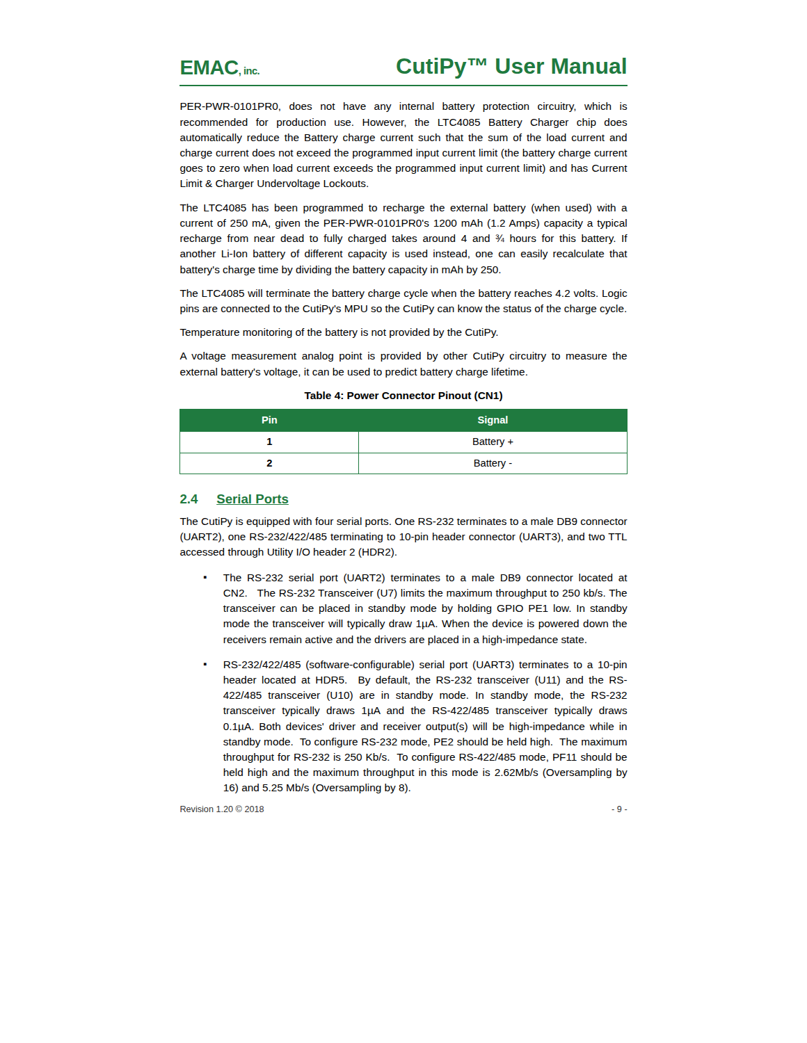EMAC, inc.
CutiPy™ User Manual
PER-PWR-0101PR0, does not have any internal battery protection circuitry, which is recommended for production use. However, the LTC4085 Battery Charger chip does automatically reduce the Battery charge current such that the sum of the load current and charge current does not exceed the programmed input current limit (the battery charge current goes to zero when load current exceeds the programmed input current limit) and has Current Limit & Charger Undervoltage Lockouts.
The LTC4085 has been programmed to recharge the external battery (when used) with a current of 250 mA, given the PER-PWR-0101PR0's 1200 mAh (1.2 Amps) capacity a typical recharge from near dead to fully charged takes around 4 and ¾ hours for this battery. If another Li-Ion battery of different capacity is used instead, one can easily recalculate that battery's charge time by dividing the battery capacity in mAh by 250.
The LTC4085 will terminate the battery charge cycle when the battery reaches 4.2 volts. Logic pins are connected to the CutiPy's MPU so the CutiPy can know the status of the charge cycle.
Temperature monitoring of the battery is not provided by the CutiPy.
A voltage measurement analog point is provided by other CutiPy circuitry to measure the external battery's voltage, it can be used to predict battery charge lifetime.
Table 4: Power Connector Pinout (CN1)
| Pin | Signal |
| --- | --- |
| 1 | Battery + |
| 2 | Battery - |
2.4 Serial Ports
The CutiPy is equipped with four serial ports. One RS-232 terminates to a male DB9 connector (UART2), one RS-232/422/485 terminating to 10-pin header connector (UART3), and two TTL accessed through Utility I/O header 2 (HDR2).
The RS-232 serial port (UART2) terminates to a male DB9 connector located at CN2. The RS-232 Transceiver (U7) limits the maximum throughput to 250 kb/s. The transceiver can be placed in standby mode by holding GPIO PE1 low. In standby mode the transceiver will typically draw 1µA. When the device is powered down the receivers remain active and the drivers are placed in a high-impedance state.
RS-232/422/485 (software-configurable) serial port (UART3) terminates to a 10-pin header located at HDR5. By default, the RS-232 transceiver (U11) and the RS-422/485 transceiver (U10) are in standby mode. In standby mode, the RS-232 transceiver typically draws 1µA and the RS-422/485 transceiver typically draws 0.1µA. Both devices' driver and receiver output(s) will be high-impedance while in standby mode. To configure RS-232 mode, PE2 should be held high. The maximum throughput for RS-232 is 250 Kb/s. To configure RS-422/485 mode, PF11 should be held high and the maximum throughput in this mode is 2.62Mb/s (Oversampling by 16) and 5.25 Mb/s (Oversampling by 8).
Revision 1.20 © 2018 - 9 -